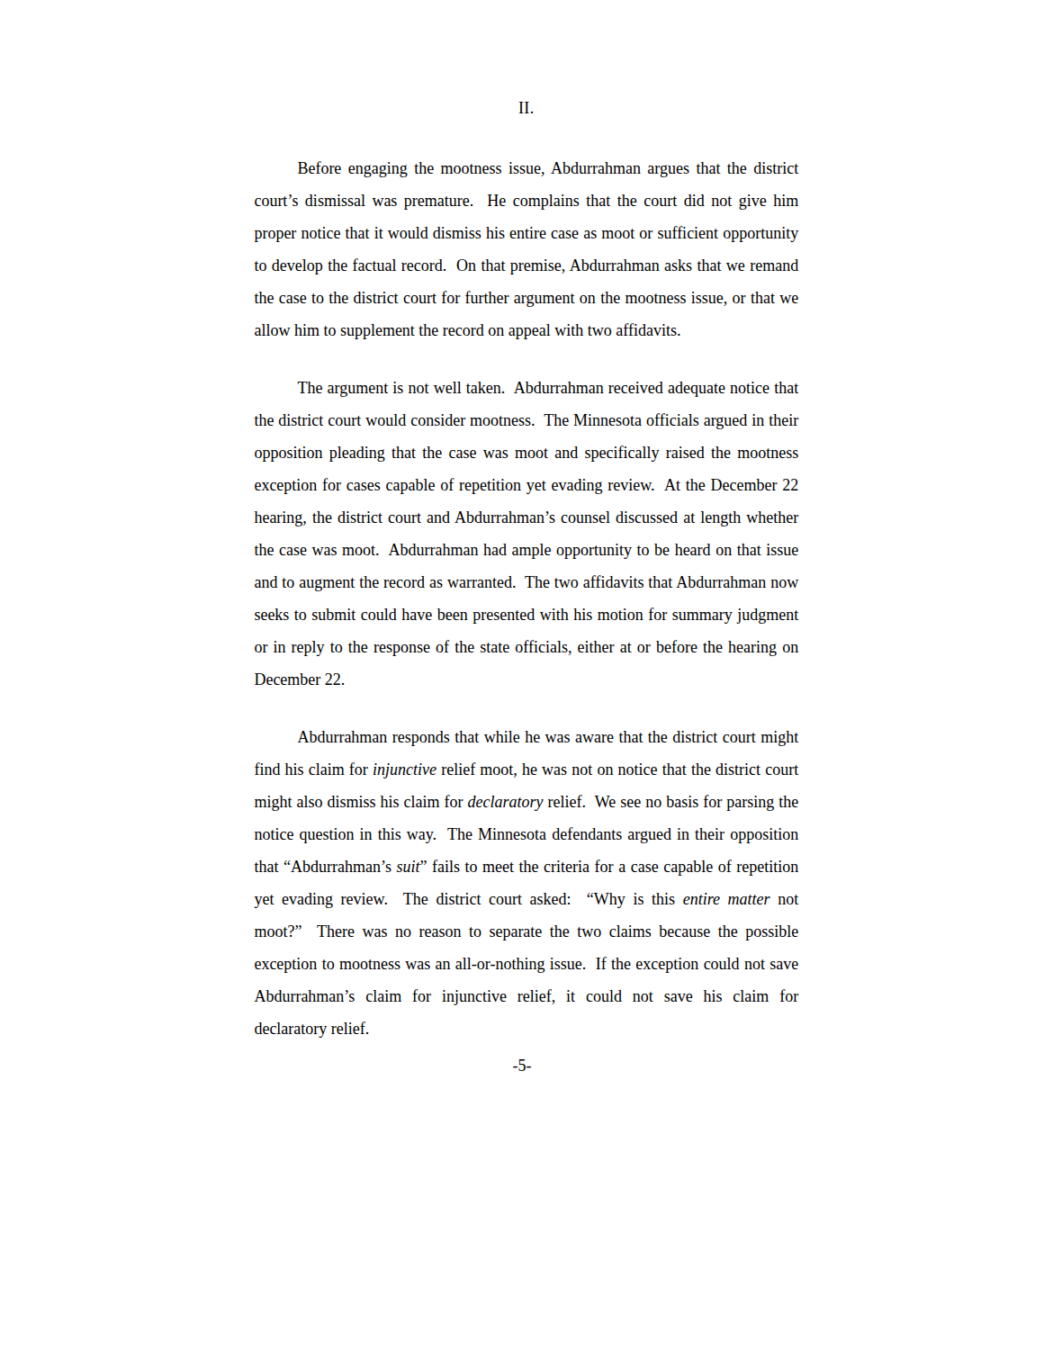II.
Before engaging the mootness issue, Abdurrahman argues that the district court’s dismissal was premature. He complains that the court did not give him proper notice that it would dismiss his entire case as moot or sufficient opportunity to develop the factual record. On that premise, Abdurrahman asks that we remand the case to the district court for further argument on the mootness issue, or that we allow him to supplement the record on appeal with two affidavits.
The argument is not well taken. Abdurrahman received adequate notice that the district court would consider mootness. The Minnesota officials argued in their opposition pleading that the case was moot and specifically raised the mootness exception for cases capable of repetition yet evading review. At the December 22 hearing, the district court and Abdurrahman’s counsel discussed at length whether the case was moot. Abdurrahman had ample opportunity to be heard on that issue and to augment the record as warranted. The two affidavits that Abdurrahman now seeks to submit could have been presented with his motion for summary judgment or in reply to the response of the state officials, either at or before the hearing on December 22.
Abdurrahman responds that while he was aware that the district court might find his claim for injunctive relief moot, he was not on notice that the district court might also dismiss his claim for declaratory relief. We see no basis for parsing the notice question in this way. The Minnesota defendants argued in their opposition that “Abdurrahman’s suit” fails to meet the criteria for a case capable of repetition yet evading review. The district court asked: “Why is this entire matter not moot?” There was no reason to separate the two claims because the possible exception to mootness was an all-or-nothing issue. If the exception could not save Abdurrahman’s claim for injunctive relief, it could not save his claim for declaratory relief.
-5-